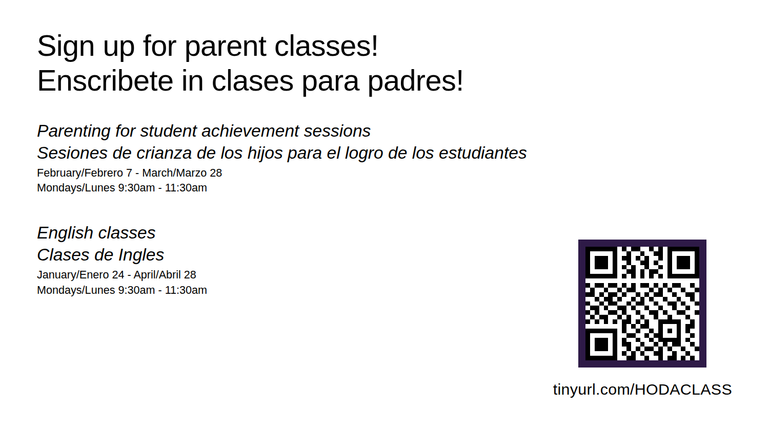Sign up for parent classes! Enscribete in clases para padres!
Parenting for student achievement sessions Sesiones de crianza de los hijos para el logro de los estudiantes
February/Febrero 7 - March/Marzo 28 Mondays/Lunes 9:30am - 11:30am
English classes Clases de Ingles
January/Enero 24 - April/Abril 28 Mondays/Lunes 9:30am - 11:30am
tinyurl.com/HODACLASS